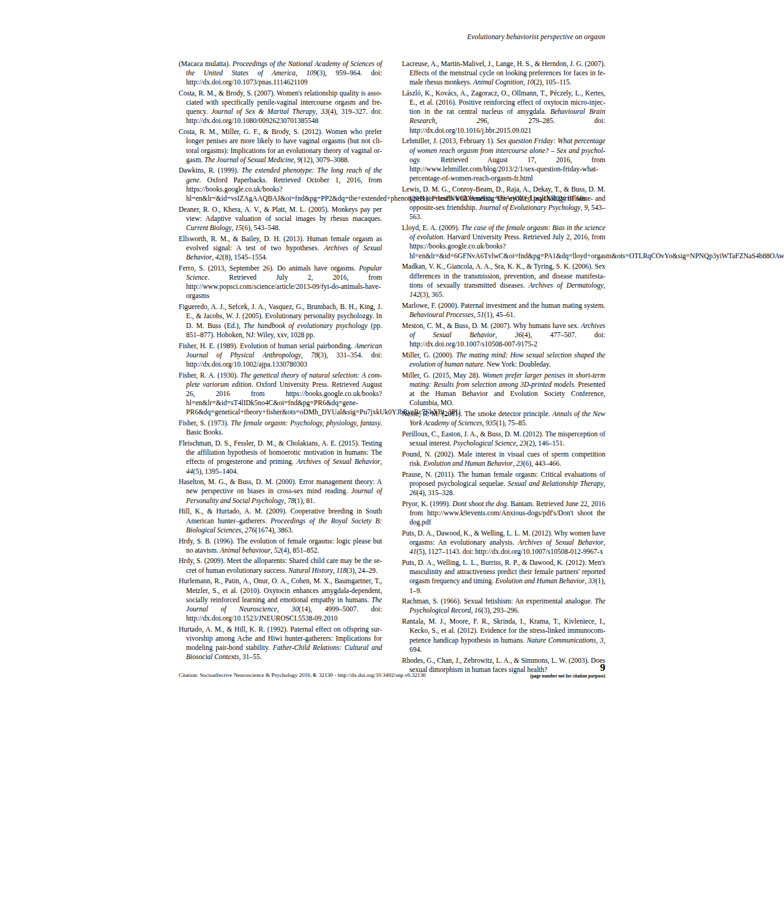Evolutionary behaviorist perspective on orgasm
(Macaca mulatta). Proceedings of the National Academy of Sciences of the United States of America, 109(3), 959–964. doi: http://dx.doi.org/10.1073/pnas.1114621109
Costa, R. M., & Brody, S. (2007). Women's relationship quality is associated with specifically penile-vaginal intercourse orgasm and frequency. Journal of Sex & Marital Therapy, 33(4), 319–327. doi: http://dx.doi.org/10.1080/00926230701385548
Costa, R. M., Miller, G. F., & Brody, S. (2012). Women who prefer longer penises are more likely to have vaginal orgasms (but not clitoral orgasms): Implications for an evolutionary theory of vaginal orgasm. The Journal of Sexual Medicine, 9(12), 3079–3088.
Dawkins, R. (1999). The extended phenotype: The long reach of the gene. Oxford Paperbacks. Retrieved October 1, 2016, from https://books.google.co.uk/books?hl=en&lr=&id=vsIZAgAAQBAJ&oi=fnd&pg=PP2&dq=the+extended+phenotype&ots=IzsFNYGDAm&sig=u9ArjOZf_UaqlIXl82VrfIIl60s
Deaner, R. O., Khera, A. V., & Platt, M. L. (2005). Monkeys pay per view: Adaptive valuation of social images by rhesus macaques. Current Biology, 15(6), 543–548.
Ellsworth, R. M., & Bailey, D. H. (2013). Human female orgasm as evolved signal: A test of two hypotheses. Archives of Sexual Behavior, 42(8), 1545–1554.
Ferro, S. (2013, September 26). Do animals have orgasms. Popular Science. Retrieved July 2, 2016, from http://www.popsci.com/science/article/2013-09/fyi-do-animals-have-orgasms
Figueredo, A. J., Sefcek, J. A., Vasquez, G., Brumbach, B. H., King, J. E., & Jacobs, W. J. (2005). Evolutionary personality psycholozgy. In D. M. Buss (Ed.), The handbook of evolutionary psychology (pp. 851–877). Hoboken, NJ: Wiley, xxv, 1028 pp.
Fisher, H. E. (1989). Evolution of human serial pairbonding. American Journal of Physical Anthropology, 78(3), 331–354. doi: http://dx.doi.org/10.1002/ajpa.1330780303
Fisher, R. A. (1930). The genetical theory of natural selection: A complete variorum edition. Oxford University Press. Retrieved August 26, 2016 from https://books.google.co.uk/books?hl=en&lr=&id=sT4lIDk5no4C&oi=fnd&pg=PR6&dq=gene-PR6&dq=genetical+theory+fisher&ots=oDMh_DYUal&sig=Pu7jxkUk0YJbRyeRc7SkXBt_3PU
Fisher, S. (1973). The female orgasm: Psychology, physiology, fantasy. Basic Books.
Fleischman, D. S., Fessler, D. M., & Cholakians, A. E. (2015). Testing the affiliation hypothesis of homoerotic motivation in humans: The effects of progesterone and priming. Archives of Sexual Behavior, 44(5), 1395–1404.
Haselton, M. G., & Buss, D. M. (2000). Error management theory: A new perspective on biases in cross-sex mind reading. Journal of Personality and Social Psychology, 78(1), 81.
Hill, K., & Hurtado, A. M. (2009). Cooperative breeding in South American hunter–gatherers. Proceedings of the Royal Society B: Biological Sciences, 276(1674), 3863.
Hrdy, S. B. (1996). The evolution of female orgasms: logic please but no atavism. Animal behaviour, 52(4), 851–852.
Hrdy, S. (2009). Meet the alloparents: Shared child care may be the secret of human evolutionary success. Natural History, 118(3), 24–29.
Hurlemann, R., Patin, A., Onur, O. A., Cohen, M. X., Baumgartner, T., Metzler, S., et al. (2010). Oxytocin enhances amygdala-dependent, socially reinforced learning and emotional empathy in humans. The Journal of Neuroscience, 30(14), 4999–5007. doi: http://dx.doi.org/10.1523/JNEUROSCI.5538-09.2010
Hurtado, A. M., & Hill, K. R. (1992). Paternal effect on offspring survivorship among Ache and Hiwi hunter-gatherers: Implications for modeling pair-bond stability. Father-Child Relations: Cultural and Biosocial Contexts, 31–55.
Lacreuse, A., Martin-Malivel, J., Lange, H. S., & Herndon, J. G. (2007). Effects of the menstrual cycle on looking preferences for faces in female rhesus monkeys. Animal Cognition, 10(2), 105–115.
László, K., Kovács, A., Zagoracz, O., Ollmann, T., Péczely, L., Kertes, E., et al. (2016). Positive reinforcing effect of oxytocin micro-injection in the rat central nucleus of amygdala. Behavioural Brain Research, 296, 279–285. doi: http://dx.doi.org/10.1016/j.bbr.2015.09.021
Lehmiller, J. (2013, February 1). Sex question Friday: What percentage of women reach orgasm from intercourse alone? – Sex and psychology. Retrieved August 17, 2016, from http://www.lehmiller.com/blog/2013/2/1/sex-question-friday-what-percentage-of-women-reach-orgasm-fr.html
Lewis, D. M. G., Conroy-Beam, D., Raja, A., Dekay, T., & Buss, D. M. (2011). Friends with benefits: The evolved psychology of same- and opposite-sex friendship. Journal of Evolutionary Psychology, 9, 543–563.
Lloyd, E. A. (2009). The case of the female orgasm: Bias in the science of evolution. Harvard University Press. Retrieved July 2, 2016, from https://books.google.co.uk/books?hl=en&lr=&id=6GFNvA6TvlwC&oi=fnd&pg=PA1&dq=lloyd+orgasm&ots=OTLRqCOvYo&sig=NPNQp3yiWTaFZNaS4b88OAwOrDc
Madkan, V. K., Giancola, A. A., Sra, K. K., & Tyring, S. K. (2006). Sex differences in the transmission, prevention, and disease manifestations of sexually transmitted diseases. Archives of Dermatology, 142(3), 365.
Marlowe, F. (2000). Paternal investment and the human mating system. Behavioural Processes, 51(1), 45–61.
Meston, C. M., & Buss, D. M. (2007). Why humans have sex. Archives of Sexual Behavior, 36(4), 477–507. doi: http://dx.doi.org/10.1007/s10508-007-9175-2
Miller, G. (2000). The mating mind: How sexual selection shaped the evolution of human nature. New York: Doubleday.
Miller, G. (2015, May 28). Women prefer larger penises in short-term mating: Results from selection among 3D-printed models. Presented at the Human Behavior and Evolution Society Conference, Columbia, MO.
Nesse, R. M. (2001). The smoke detector principle. Annals of the New York Academy of Sciences, 935(1), 75–85.
Perilloux, C., Easton, J. A., & Buss, D. M. (2012). The misperception of sexual interest. Psychological Science, 23(2), 146–151.
Pound, N. (2002). Male interest in visual cues of sperm competition risk. Evolution and Human Behavior, 23(6), 443–466.
Prause, N. (2011). The human female orgasm: Critical evaluations of proposed psychological sequelae. Sexual and Relationship Therapy, 26(4), 315–328.
Pryor, K. (1999). Dont shoot the dog. Bantam. Retrieved June 22, 2016 from http://www.k9events.com/Anxious-dogs/pdf's/Don't shoot the dog.pdf
Puts, D. A., Dawood, K., & Welling, L. L. M. (2012). Why women have orgasms: An evolutionary analysis. Archives of Sexual Behavior, 41(5), 1127–1143. doi: http://dx.doi.org/10.1007/s10508-012-9967-x
Puts, D. A., Welling, L. L., Burriss, R. P., & Dawood, K. (2012). Men's masculinity and attractiveness predict their female partners' reported orgasm frequency and timing. Evolution and Human Behavior, 33(1), 1–9.
Rachman, S. (1966). Sexual fetishism: An experimental analogue. The Psychological Record, 16(3), 293–296.
Rantala, M. J., Moore, F. R., Skrinda, I., Krama, T., Kivleniece, I., Kecko, S., et al. (2012). Evidence for the stress-linked immunocompetence handicap hypothesis in humans. Nature Communications, 3, 694.
Rhodes, G., Chan, J., Zebrowitz, L. A., & Simmons, L. W. (2003). Does sexual dimorphism in human faces signal health?
Citation: Socioaffective Neuroscience & Psychology 2016, 6: 32130 - http://dx.doi.org/10.3402/snp.v6.32130
9 (page number not for citation purpose)